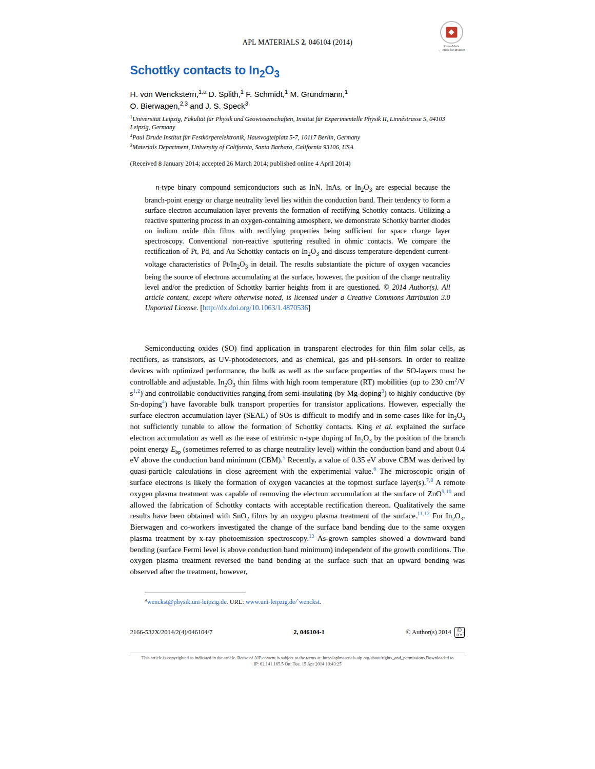APL MATERIALS 2, 046104 (2014)
CrossMark
← click for updates
Schottky contacts to In2O3
H. von Wenckstern,1,a D. Splith,1 F. Schmidt,1 M. Grundmann,1
O. Bierwagen,2,3 and J. S. Speck3
1Universität Leipzig, Fakultät für Physik und Geowissenschaften, Institut für Experimentelle Physik II, Linnéstrasse 5, 04103 Leipzig, Germany
2Paul Drude Institut für Festkörperelektronik, Hausvogteiplatz 5-7, 10117 Berlin, Germany
3Materials Department, University of California, Santa Barbara, California 93106, USA
(Received 8 January 2014; accepted 26 March 2014; published online 4 April 2014)
n-type binary compound semiconductors such as InN, InAs, or In2O3 are especial because the branch-point energy or charge neutrality level lies within the conduction band. Their tendency to form a surface electron accumulation layer prevents the formation of rectifying Schottky contacts. Utilizing a reactive sputtering process in an oxygen-containing atmosphere, we demonstrate Schottky barrier diodes on indium oxide thin films with rectifying properties being sufficient for space charge layer spectroscopy. Conventional non-reactive sputtering resulted in ohmic contacts. We compare the rectification of Pt, Pd, and Au Schottky contacts on In2O3 and discuss temperature-dependent current-voltage characteristics of Pt/In2O3 in detail. The results substantiate the picture of oxygen vacancies being the source of electrons accumulating at the surface, however, the position of the charge neutrality level and/or the prediction of Schottky barrier heights from it are questioned. © 2014 Author(s). All article content, except where otherwise noted, is licensed under a Creative Commons Attribution 3.0 Unported License. [http://dx.doi.org/10.1063/1.4870536]
Semiconducting oxides (SO) find application in transparent electrodes for thin film solar cells, as rectifiers, as transistors, as UV-photodetectors, and as chemical, gas and pH-sensors. In order to realize devices with optimized performance, the bulk as well as the surface properties of the SO-layers must be controllable and adjustable. In2O3 thin films with high room temperature (RT) mobilities (up to 230 cm2/V s1, 2) and controllable conductivities ranging from semi-insulating (by Mg-doping3) to highly conductive (by Sn-doping4) have favorable bulk transport properties for transistor applications. However, especially the surface electron accumulation layer (SEAL) of SOs is difficult to modify and in some cases like for In2O3 not sufficiently tunable to allow the formation of Schottky contacts. King et al. explained the surface electron accumulation as well as the ease of extrinsic n-type doping of In2O3 by the position of the branch point energy Ebp (sometimes referred to as charge neutrality level) within the conduction band and about 0.4 eV above the conduction band minimum (CBM).5 Recently, a value of 0.35 eV above CBM was derived by quasi-particle calculations in close agreement with the experimental value.6 The microscopic origin of surface electrons is likely the formation of oxygen vacancies at the topmost surface layer(s).7, 8 A remote oxygen plasma treatment was capable of removing the electron accumulation at the surface of ZnO9, 10 and allowed the fabrication of Schottky contacts with acceptable rectification thereon. Qualitatively the same results have been obtained with SnO2 films by an oxygen plasma treatment of the surface.11, 12 For In2O3, Bierwagen and co-workers investigated the change of the surface band bending due to the same oxygen plasma treatment by x-ray photoemission spectroscopy.13 As-grown samples showed a downward band bending (surface Fermi level is above conduction band minimum) independent of the growth conditions. The oxygen plasma treatment reversed the band bending at the surface such that an upward bending was observed after the treatment, however,
awenckst@physik.uni-leipzig.de. URL: www.uni-leipzig.de/˜wenckst.
2166-532X/2014/2(4)/046104/7
2, 046104-1
© Author(s) 2014 Ⓒ
BY
This article is copyrighted as indicated in the article. Reuse of AIP content is subject to the terms at: http://aplmaterials.aip.org/about/rights_and_permissions Downloaded to
IP: 62.141.165.5 On: Tue, 15 Apr 2014 10:43:25